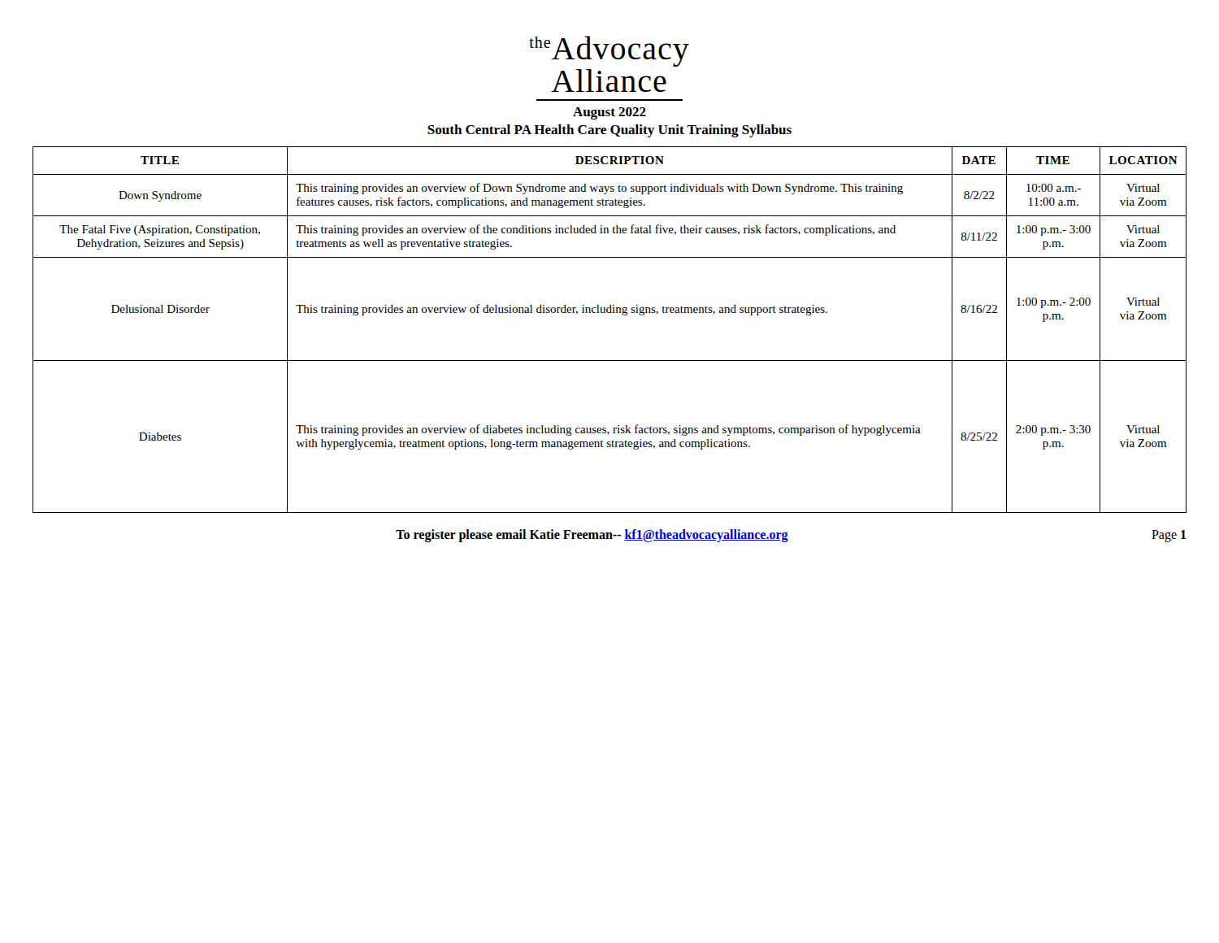the Advocacy
Alliance
August 2022
South Central PA Health Care Quality Unit Training Syllabus
| TITLE | DESCRIPTION | DATE | TIME | LOCATION |
| --- | --- | --- | --- | --- |
| Down Syndrome | This training provides an overview of Down Syndrome and ways to support individuals with Down Syndrome. This training features causes, risk factors, complications, and management strategies. | 8/2/22 | 10:00 a.m.- 11:00 a.m. | Virtual via Zoom |
| The Fatal Five (Aspiration, Constipation, Dehydration, Seizures and Sepsis) | This training provides an overview of the conditions included in the fatal five, their causes, risk factors, complications, and treatments as well as preventative strategies. | 8/11/22 | 1:00 p.m.- 3:00 p.m. | Virtual via Zoom |
| Delusional Disorder | This training provides an overview of delusional disorder, including signs, treatments, and support strategies. | 8/16/22 | 1:00 p.m.- 2:00 p.m. | Virtual via Zoom |
| Diabetes | This training provides an overview of diabetes including causes, risk factors, signs and symptoms, comparison of hypoglycemia with hyperglycemia, treatment options, long-term management strategies, and complications. | 8/25/22 | 2:00 p.m.- 3:30 p.m. | Virtual via Zoom |
To register please email Katie Freeman-- kf1@theadvocacyalliance.org
Page 1